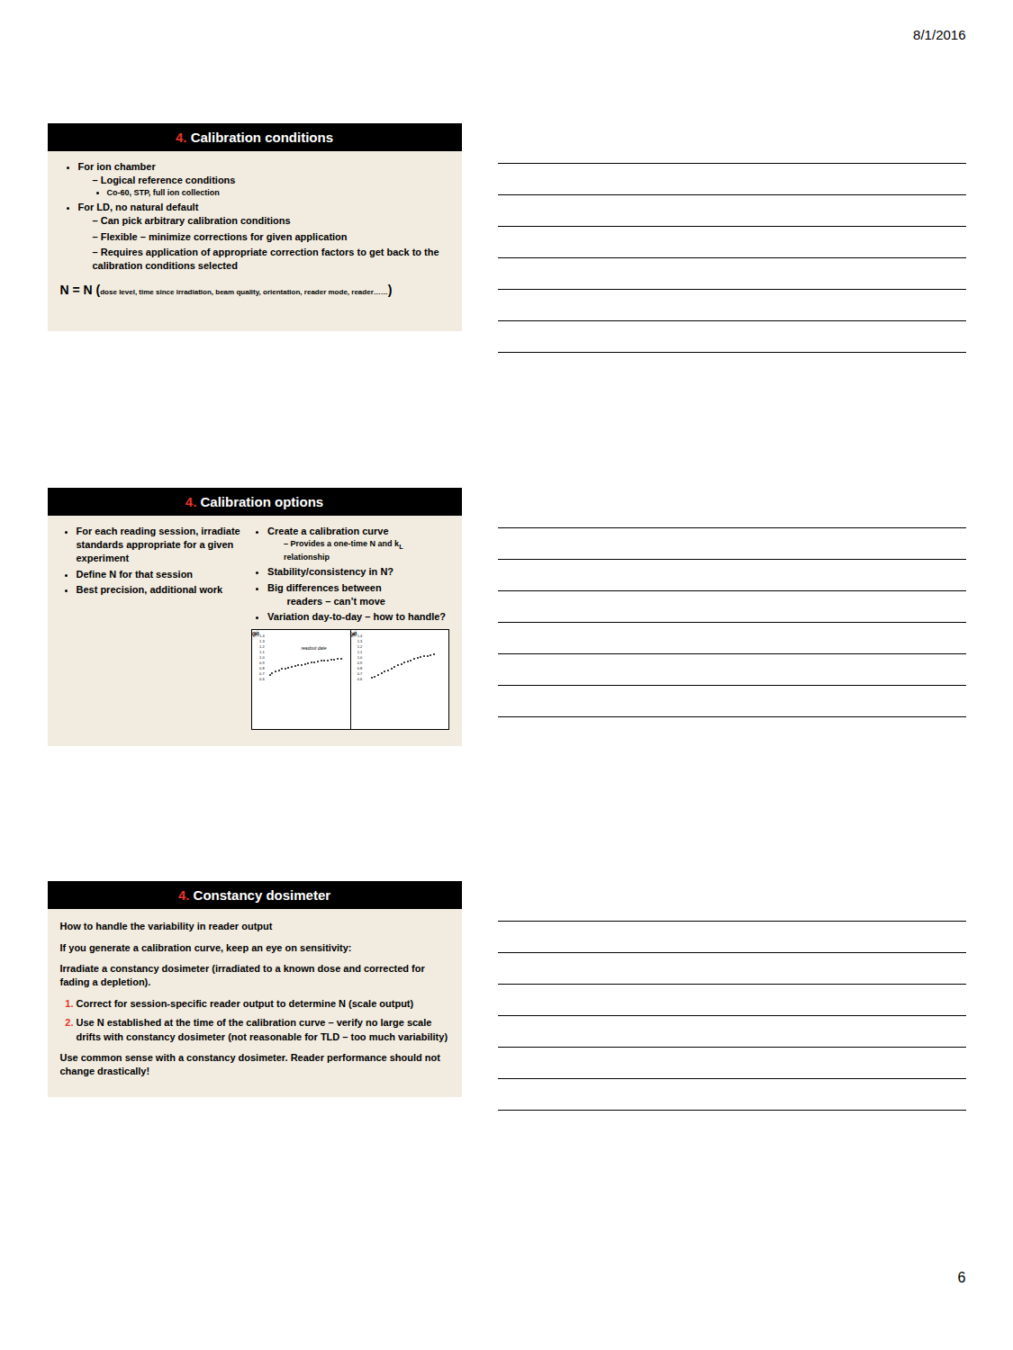8/1/2016
4. Calibration conditions
For ion chamber
Logical reference conditions
Co-60, STP, full ion collection
For LD, no natural default
Can pick arbitrary calibration conditions
Flexible – minimize corrections for given application
Requires application of appropriate correction factors to get back to the calibration conditions selected
N = N (dose level, time since irradiation, beam quality, orientation, reader mode, reader……)
4. Calibration options
For each reading session, irradiate standards appropriate for a given experiment
Define N for that session
Best precision, additional work
Create a calibration curve
Provides a one-time N and kL relationship
Stability/consistency in N?
Big differences between
readers – can’t move
Variation day-to-day – how to handle?
(b)
1.4
1.3
1.2
1.1
1.0
0.9
0.8
0.7
0.6
ND,w
readout date
(a)
1.4
1.3
1.2
1.1
1.0
0.9
0.8
0.7
0.6
ND,w
readout date
4. Constancy dosimeter
How to handle the variability in reader output
If you generate a calibration curve, keep an eye on sensitivity:
Irradiate a constancy dosimeter (irradiated to a known dose and corrected for fading a depletion).
Correct for session-specific reader output to determine N (scale output)
Use N established at the time of the calibration curve – verify no large scale drifts with constancy dosimeter (not reasonable for TLD – too much variability)
Use common sense with a constancy dosimeter. Reader performance should not change drastically!
6